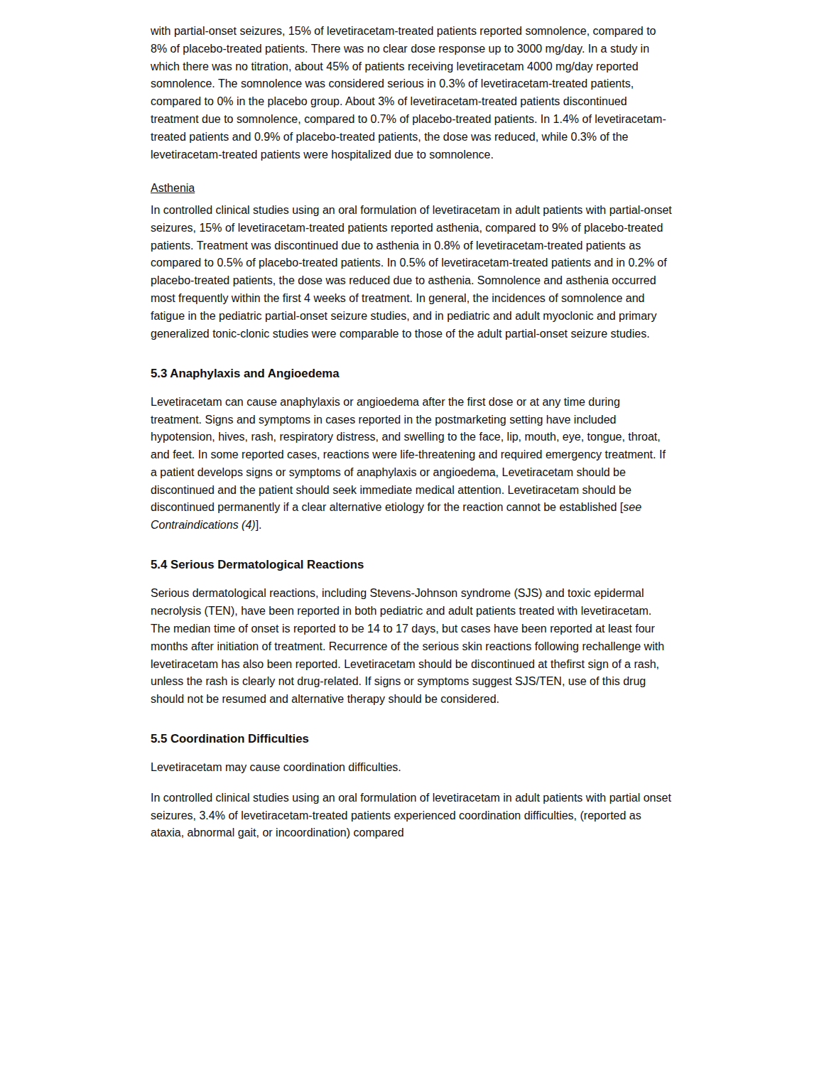with partial-onset seizures, 15% of levetiracetam-treated patients reported somnolence, compared to 8% of placebo-treated patients. There was no clear dose response up to 3000 mg/day. In a study in which there was no titration, about 45% of patients receiving levetiracetam 4000 mg/day reported somnolence. The somnolence was considered serious in 0.3% of levetiracetam-treated patients, compared to 0% in the placebo group. About 3% of levetiracetam-treated patients discontinued treatment due to somnolence, compared to 0.7% of placebo-treated patients. In 1.4% of levetiracetam-treated patients and 0.9% of placebo-treated patients, the dose was reduced, while 0.3% of the levetiracetam-treated patients were hospitalized due to somnolence.
Asthenia
In controlled clinical studies using an oral formulation of levetiracetam in adult patients with partial-onset seizures, 15% of levetiracetam-treated patients reported asthenia, compared to 9% of placebo-treated patients. Treatment was discontinued due to asthenia in 0.8% of levetiracetam-treated patients as compared to 0.5% of placebo-treated patients. In 0.5% of levetiracetam-treated patients and in 0.2% of placebo-treated patients, the dose was reduced due to asthenia. Somnolence and asthenia occurred most frequently within the first 4 weeks of treatment. In general, the incidences of somnolence and fatigue in the pediatric partial-onset seizure studies, and in pediatric and adult myoclonic and primary generalized tonic-clonic studies were comparable to those of the adult partial-onset seizure studies.
5.3 Anaphylaxis and Angioedema
Levetiracetam can cause anaphylaxis or angioedema after the first dose or at any time during treatment. Signs and symptoms in cases reported in the postmarketing setting have included hypotension, hives, rash, respiratory distress, and swelling to the face, lip, mouth, eye, tongue, throat, and feet. In some reported cases, reactions were life-threatening and required emergency treatment. If a patient develops signs or symptoms of anaphylaxis or angioedema, Levetiracetam should be discontinued and the patient should seek immediate medical attention. Levetiracetam should be discontinued permanently if a clear alternative etiology for the reaction cannot be established [see Contraindications (4)].
5.4 Serious Dermatological Reactions
Serious dermatological reactions, including Stevens-Johnson syndrome (SJS) and toxic epidermal necrolysis (TEN), have been reported in both pediatric and adult patients treated with levetiracetam. The median time of onset is reported to be 14 to 17 days, but cases have been reported at least four months after initiation of treatment. Recurrence of the serious skin reactions following rechallenge with levetiracetam has also been reported. Levetiracetam should be discontinued at thefirst sign of a rash, unless the rash is clearly not drug-related. If signs or symptoms suggest SJS/TEN, use of this drug should not be resumed and alternative therapy should be considered.
5.5 Coordination Difficulties
Levetiracetam may cause coordination difficulties.
In controlled clinical studies using an oral formulation of levetiracetam in adult patients with partial onset seizures, 3.4% of levetiracetam-treated patients experienced coordination difficulties, (reported as ataxia, abnormal gait, or incoordination) compared